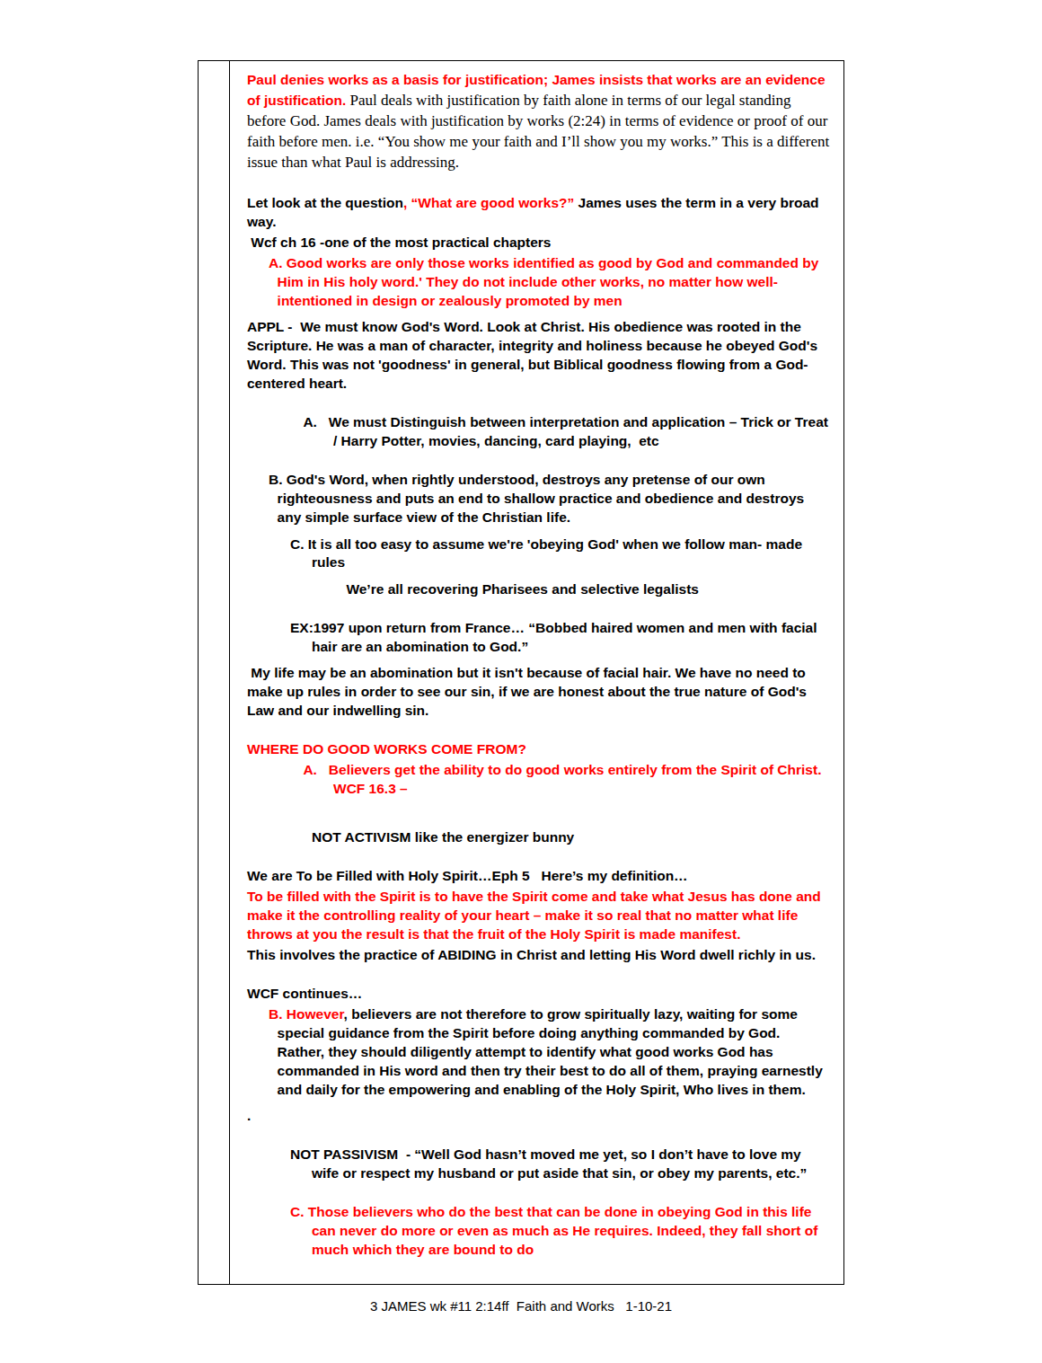Paul denies works as a basis for justification; James insists that works are an evidence of justification. Paul deals with justification by faith alone in terms of our legal standing before God. James deals with justification by works (2:24) in terms of evidence or proof of our faith before men. i.e. “You show me your faith and I’ll show you my works.” This is a different issue than what Paul is addressing.
Let look at the question, “What are good works?” James uses the term in a very broad way.
Wcf ch 16 -one of the most practical chapters
A. Good works are only those works identified as good by God and commanded by Him in His holy word.' They do not include other works, no matter how well-intentioned in design or zealously promoted by men
APPL - We must know God's Word. Look at Christ. His obedience was rooted in the Scripture. He was a man of character, integrity and holiness because he obeyed God's Word. This was not 'goodness' in general, but Biblical goodness flowing from a God-centered heart.
A. We must Distinguish between interpretation and application – Trick or Treat / Harry Potter, movies, dancing, card playing, etc
B. God's Word, when rightly understood, destroys any pretense of our own righteousness and puts an end to shallow practice and obedience and destroys any simple surface view of the Christian life.
C. It is all too easy to assume we're 'obeying God' when we follow man- made rules
We’re all recovering Pharisees and selective legalists
EX:1997 upon return from France… “Bobbed haired women and men with facial hair are an abomination to God.”
My life may be an abomination but it isn't because of facial hair. We have no need to make up rules in order to see our sin, if we are honest about the true nature of God's Law and our indwelling sin.
WHERE DO GOOD WORKS COME FROM?
A. Believers get the ability to do good works entirely from the Spirit of Christ. WCF 16.3 –
NOT ACTIVISM like the energizer bunny
We are To be Filled with Holy Spirit…Eph 5 Here’s my definition…
To be filled with the Spirit is to have the Spirit come and take what Jesus has done and make it the controlling reality of your heart – make it so real that no matter what life throws at you the result is that the fruit of the Holy Spirit is made manifest.
This involves the practice of ABIDING in Christ and letting His Word dwell richly in us.
WCF continues…
B. However, believers are not therefore to grow spiritually lazy, waiting for some special guidance from the Spirit before doing anything commanded by God. Rather, they should diligently attempt to identify what good works God has commanded in His word and then try their best to do all of them, praying earnestly and daily for the empowering and enabling of the Holy Spirit, Who lives in them.
.
NOT PASSIVISM - “Well God hasn’t moved me yet, so I don’t have to love my wife or respect my husband or put aside that sin, or obey my parents, etc.”
C. Those believers who do the best that can be done in obeying God in this life can never do more or even as much as He requires. Indeed, they fall short of much which they are bound to do
3 JAMES wk #11 2:14ff Faith and Works 1-10-21